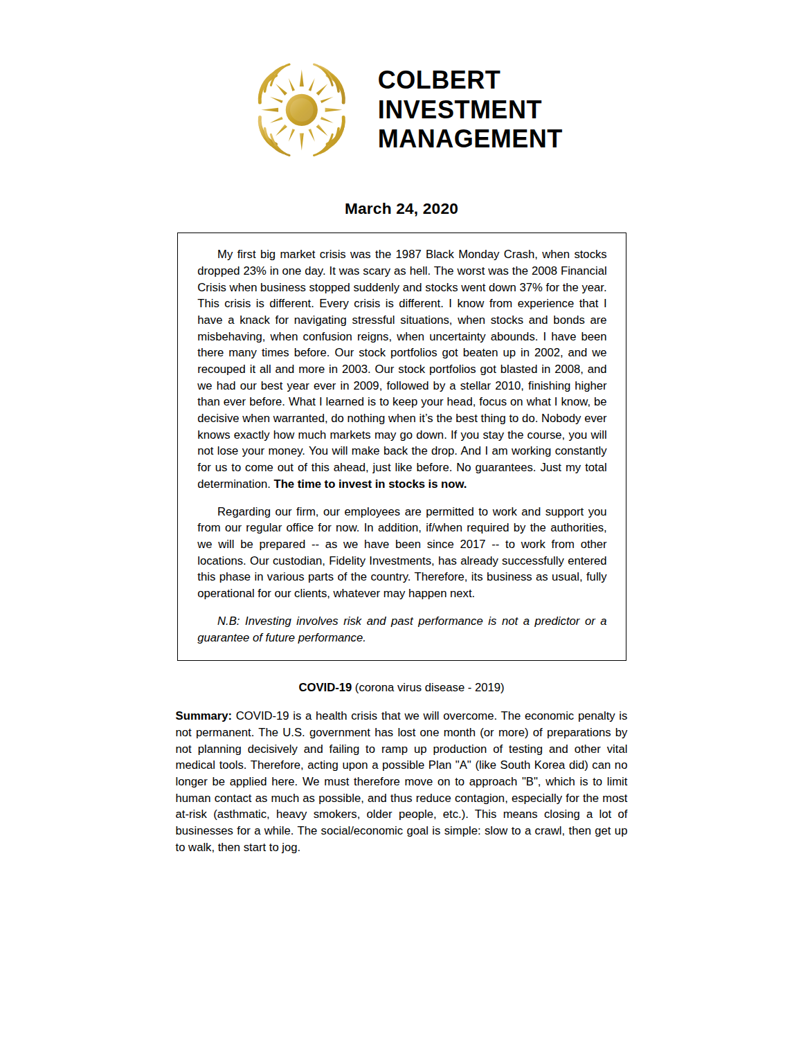COLBERT
INVESTMENT
MANAGEMENT
March 24, 2020
My first big market crisis was the 1987 Black Monday Crash, when stocks dropped 23% in one day. It was scary as hell. The worst was the 2008 Financial Crisis when business stopped suddenly and stocks went down 37% for the year. This crisis is different. Every crisis is different. I know from experience that I have a knack for navigating stressful situations, when stocks and bonds are misbehaving, when confusion reigns, when uncertainty abounds. I have been there many times before. Our stock portfolios got beaten up in 2002, and we recouped it all and more in 2003. Our stock portfolios got blasted in 2008, and we had our best year ever in 2009, followed by a stellar 2010, finishing higher than ever before. What I learned is to keep your head, focus on what I know, be decisive when warranted, do nothing when it’s the best thing to do. Nobody ever knows exactly how much markets may go down. If you stay the course, you will not lose your money. You will make back the drop. And I am working constantly for us to come out of this ahead, just like before. No guarantees. Just my total determination. The time to invest in stocks is now.
Regarding our firm, our employees are permitted to work and support you from our regular office for now. In addition, if/when required by the authorities, we will be prepared -- as we have been since 2017 -- to work from other locations. Our custodian, Fidelity Investments, has already successfully entered this phase in various parts of the country. Therefore, its business as usual, fully operational for our clients, whatever may happen next.
N.B: Investing involves risk and past performance is not a predictor or a guarantee of future performance.
COVID-19 (corona virus disease - 2019)
Summary: COVID-19 is a health crisis that we will overcome. The economic penalty is not permanent. The U.S. government has lost one month (or more) of preparations by not planning decisively and failing to ramp up production of testing and other vital medical tools. Therefore, acting upon a possible Plan "A" (like South Korea did) can no longer be applied here. We must therefore move on to approach "B", which is to limit human contact as much as possible, and thus reduce contagion, especially for the most at-risk (asthmatic, heavy smokers, older people, etc.). This means closing a lot of businesses for a while. The social/economic goal is simple: slow to a crawl, then get up to walk, then start to jog.